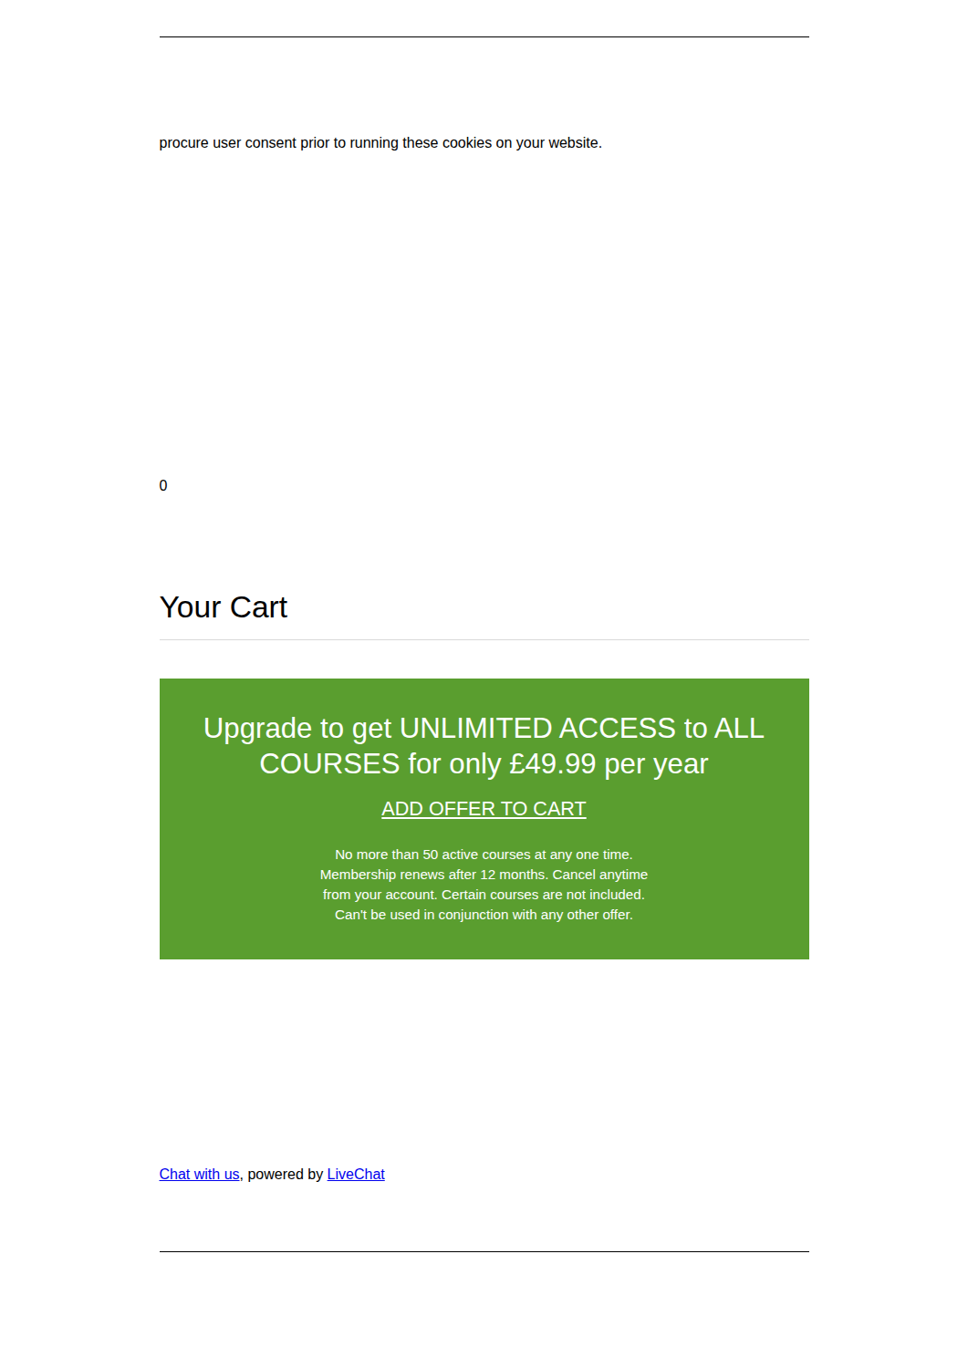procure user consent prior to running these cookies on your website.
0
Your Cart
Upgrade to get UNLIMITED ACCESS to ALL COURSES for only £49.99 per year
ADD OFFER TO CART
No more than 50 active courses at any one time. Membership renews after 12 months. Cancel anytime from your account. Certain courses are not included. Can't be used in conjunction with any other offer.
Chat with us, powered by LiveChat